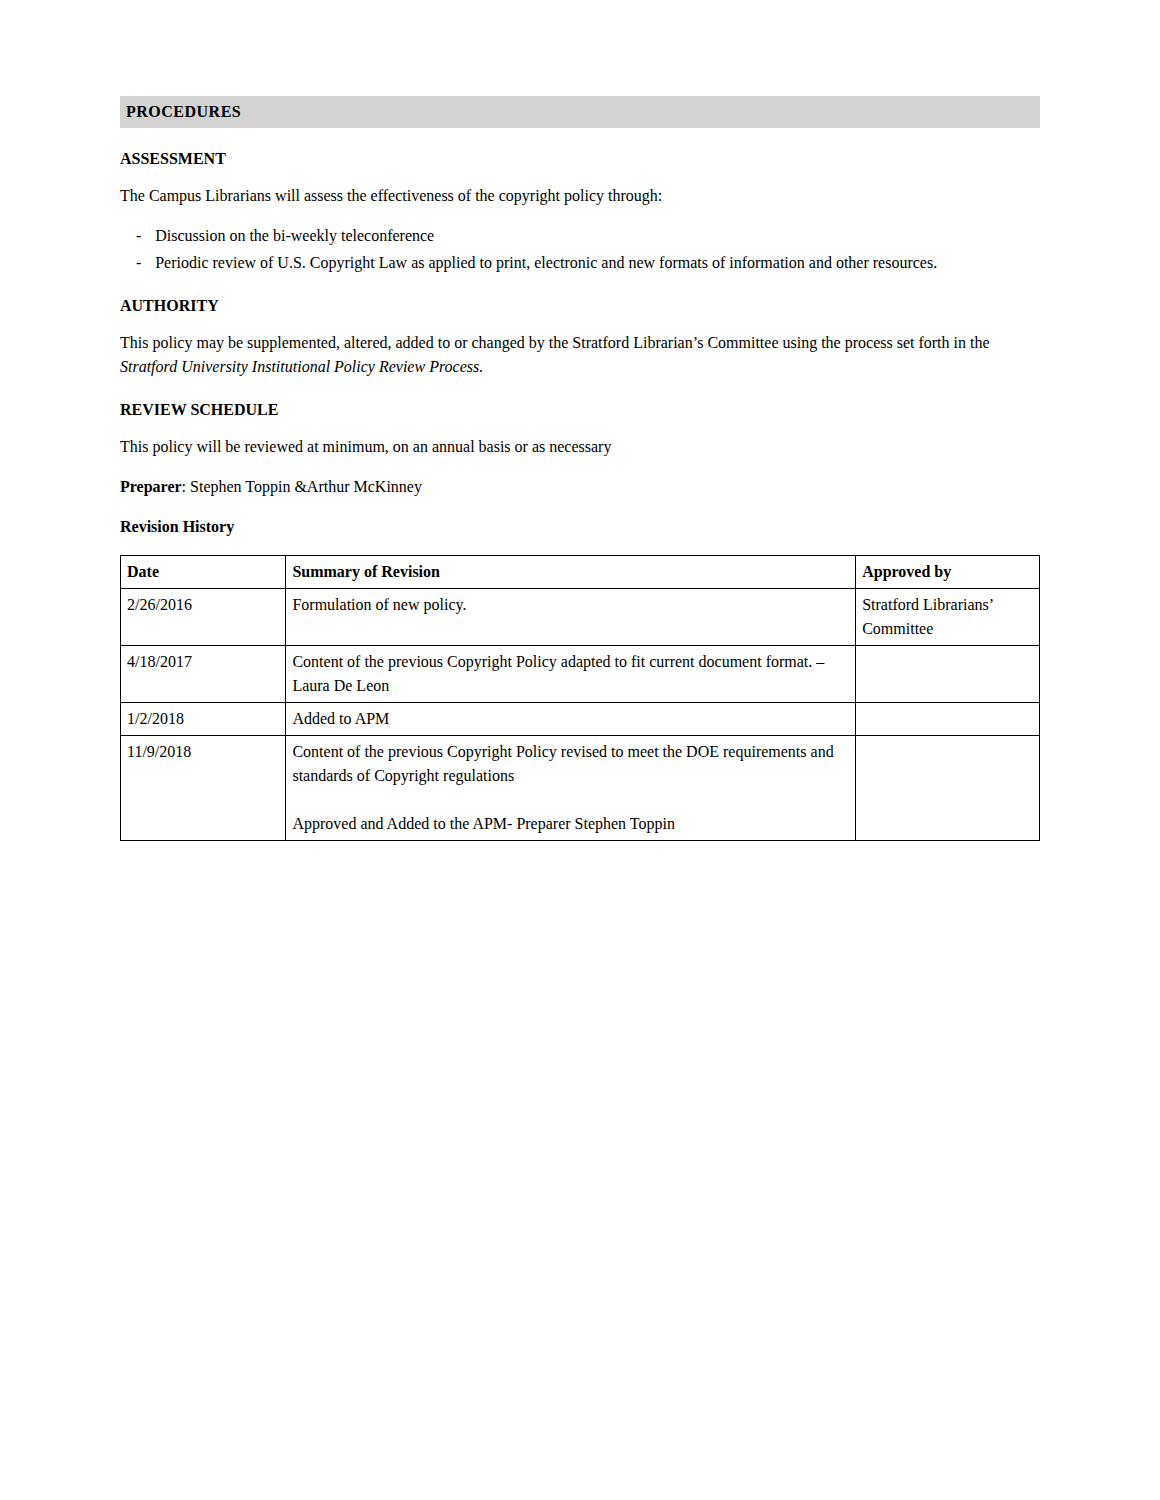PROCEDURES
ASSESSMENT
The Campus Librarians will assess the effectiveness of the copyright policy through:
Discussion on the bi-weekly teleconference
Periodic review of U.S. Copyright Law as applied to print, electronic and new formats of information and other resources.
AUTHORITY
This policy may be supplemented, altered, added to or changed by the Stratford Librarian’s Committee using the process set forth in the Stratford University Institutional Policy Review Process.
REVIEW SCHEDULE
This policy will be reviewed at minimum, on an annual basis or as necessary
Preparer: Stephen Toppin &Arthur McKinney
Revision History
| Date | Summary of Revision | Approved by |
| --- | --- | --- |
| 2/26/2016 | Formulation of new policy. | Stratford Librarians’ Committee |
| 4/18/2017 | Content of the previous Copyright Policy adapted to fit current document format. – Laura De Leon | |
| 1/2/2018 | Added to APM | |
| 11/9/2018 | Content of the previous Copyright Policy revised to meet the DOE requirements and standards of Copyright regulations Approved and Added to the APM- Preparer Stephen Toppin | |